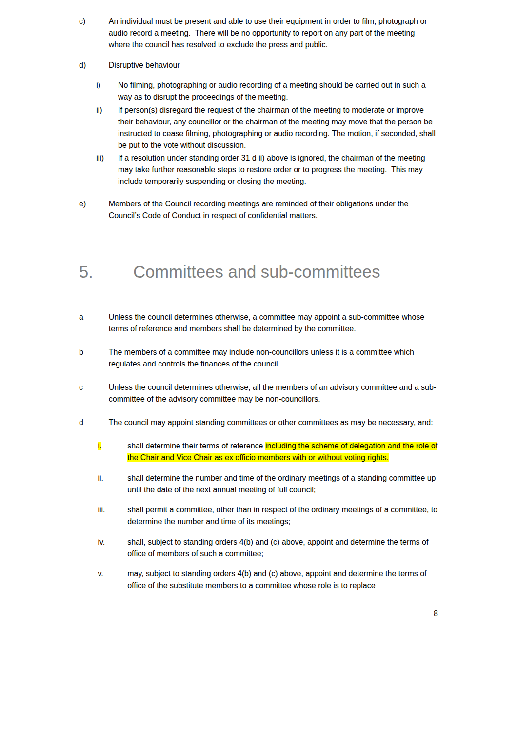c)
An individual must be present and able to use their equipment in order to film, photograph or audio record a meeting. There will be no opportunity to report on any part of the meeting where the council has resolved to exclude the press and public.
d)
Disruptive behaviour
i)
No filming, photographing or audio recording of a meeting should be carried out in such a way as to disrupt the proceedings of the meeting.
ii)
If person(s) disregard the request of the chairman of the meeting to moderate or improve their behaviour, any councillor or the chairman of the meeting may move that the person be instructed to cease filming, photographing or audio recording. The motion, if seconded, shall be put to the vote without discussion.
iii)
If a resolution under standing order 31 d ii) above is ignored, the chairman of the meeting may take further reasonable steps to restore order or to progress the meeting. This may include temporarily suspending or closing the meeting.
e)
Members of the Council recording meetings are reminded of their obligations under the Council’s Code of Conduct in respect of confidential matters.
5. Committees and sub-committees
a
Unless the council determines otherwise, a committee may appoint a sub-committee whose terms of reference and members shall be determined by the committee.
b
The members of a committee may include non-councillors unless it is a committee which regulates and controls the finances of the council.
c
Unless the council determines otherwise, all the members of an advisory committee and a sub-committee of the advisory committee may be non-councillors.
d
The council may appoint standing committees or other committees as may be necessary, and:
i.
shall determine their terms of reference including the scheme of delegation and the role of the Chair and Vice Chair as ex officio members with or without voting rights.
ii.
shall determine the number and time of the ordinary meetings of a standing committee up until the date of the next annual meeting of full council;
iii.
shall permit a committee, other than in respect of the ordinary meetings of a committee, to determine the number and time of its meetings;
iv.
shall, subject to standing orders 4(b) and (c) above, appoint and determine the terms of office of members of such a committee;
v.
may, subject to standing orders 4(b) and (c) above, appoint and determine the terms of office of the substitute members to a committee whose role is to replace
8